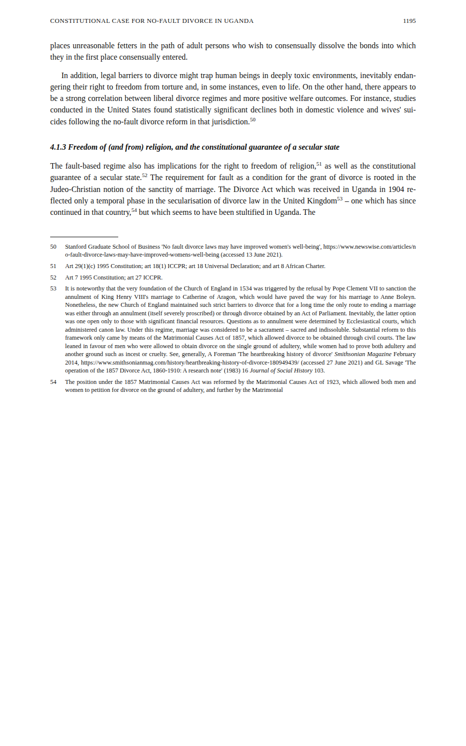Constitutional case for no-fault divorce in Uganda 1195
places unreasonable fetters in the path of adult persons who wish to consensually dissolve the bonds into which they in the first place consensually entered.
In addition, legal barriers to divorce might trap human beings in deeply toxic environments, inevitably endangering their right to freedom from torture and, in some instances, even to life. On the other hand, there appears to be a strong correlation between liberal divorce regimes and more positive welfare outcomes. For instance, studies conducted in the United States found statistically significant declines both in domestic violence and wives' suicides following the no-fault divorce reform in that jurisdiction.50
4.1.3 Freedom of (and from) religion, and the constitutional guarantee of a secular state
The fault-based regime also has implications for the right to freedom of religion,51 as well as the constitutional guarantee of a secular state.52 The requirement for fault as a condition for the grant of divorce is rooted in the Judeo-Christian notion of the sanctity of marriage. The Divorce Act which was received in Uganda in 1904 reflected only a temporal phase in the secularisation of divorce law in the United Kingdom53 – one which has since continued in that country,54 but which seems to have been stultified in Uganda. The
Stanford Graduate School of Business 'No fault divorce laws may have improved women's well-being', https://www.newswise.com/articles/no-fault-divorce-laws-may-have-improved-womens-well-being (accessed 13 June 2021).
Art 29(1)(c) 1995 Constitution; art 18(1) ICCPR; art 18 Universal Declaration; and art 8 African Charter.
Art 7 1995 Constitution; art 27 ICCPR.
It is noteworthy that the very foundation of the Church of England in 1534 was triggered by the refusal by Pope Clement VII to sanction the annulment of King Henry VIII's marriage to Catherine of Aragon, which would have paved the way for his marriage to Anne Boleyn. Nonetheless, the new Church of England maintained such strict barriers to divorce that for a long time the only route to ending a marriage was either through an annulment (itself severely proscribed) or through divorce obtained by an Act of Parliament. Inevitably, the latter option was one open only to those with significant financial resources. Questions as to annulment were determined by Ecclesiastical courts, which administered canon law. Under this regime, marriage was considered to be a sacrament – sacred and indissoluble. Substantial reform to this framework only came by means of the Matrimonial Causes Act of 1857, which allowed divorce to be obtained through civil courts. The law leaned in favour of men who were allowed to obtain divorce on the single ground of adultery, while women had to prove both adultery and another ground such as incest or cruelty. See, generally, A Foreman 'The heartbreaking history of divorce' Smithsonian Magazine February 2014, https://www.smithsonianmag.com/history/heartbreaking-history-of-divorce-180949439/ (accessed 27 June 2021) and GL Savage 'The operation of the 1857 Divorce Act, 1860-1910: A research note' (1983) 16 Journal of Social History 103.
The position under the 1857 Matrimonial Causes Act was reformed by the Matrimonial Causes Act of 1923, which allowed both men and women to petition for divorce on the ground of adultery, and further by the Matrimonial